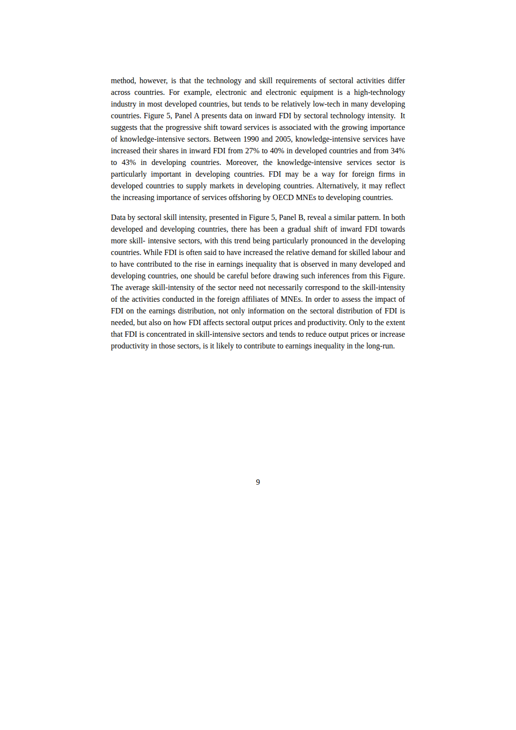method, however, is that the technology and skill requirements of sectoral activities differ across countries. For example, electronic and electronic equipment is a high-technology industry in most developed countries, but tends to be relatively low-tech in many developing countries. Figure 5, Panel A presents data on inward FDI by sectoral technology intensity. It suggests that the progressive shift toward services is associated with the growing importance of knowledge-intensive sectors. Between 1990 and 2005, knowledge-intensive services have increased their shares in inward FDI from 27% to 40% in developed countries and from 34% to 43% in developing countries. Moreover, the knowledge-intensive services sector is particularly important in developing countries. FDI may be a way for foreign firms in developed countries to supply markets in developing countries. Alternatively, it may reflect the increasing importance of services offshoring by OECD MNEs to developing countries.
Data by sectoral skill intensity, presented in Figure 5, Panel B, reveal a similar pattern. In both developed and developing countries, there has been a gradual shift of inward FDI towards more skill- intensive sectors, with this trend being particularly pronounced in the developing countries. While FDI is often said to have increased the relative demand for skilled labour and to have contributed to the rise in earnings inequality that is observed in many developed and developing countries, one should be careful before drawing such inferences from this Figure. The average skill-intensity of the sector need not necessarily correspond to the skill-intensity of the activities conducted in the foreign affiliates of MNEs. In order to assess the impact of FDI on the earnings distribution, not only information on the sectoral distribution of FDI is needed, but also on how FDI affects sectoral output prices and productivity. Only to the extent that FDI is concentrated in skill-intensive sectors and tends to reduce output prices or increase productivity in those sectors, is it likely to contribute to earnings inequality in the long-run.
9